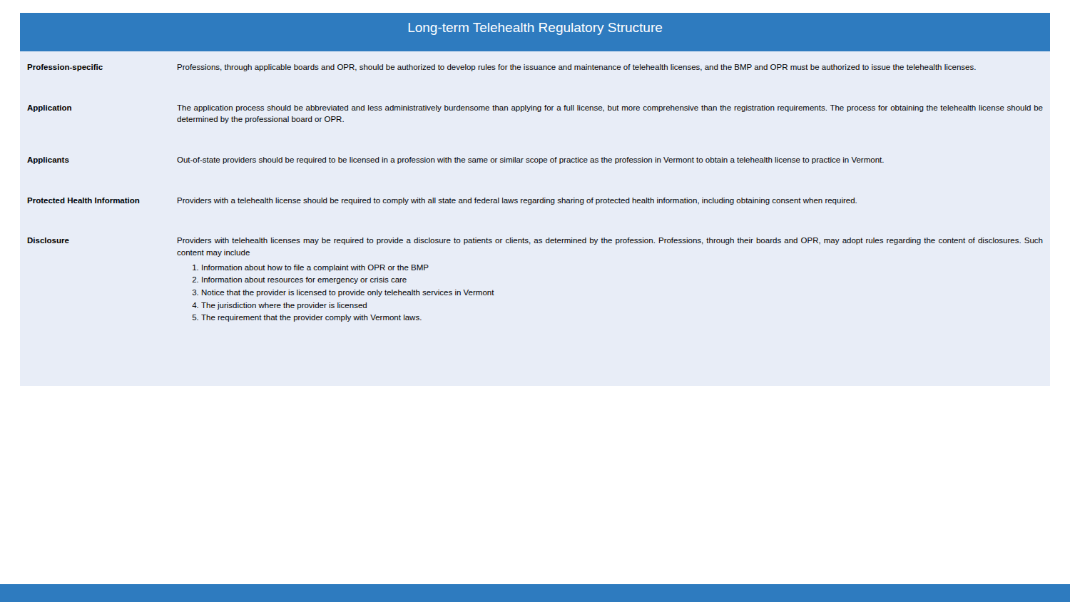Long-term Telehealth Regulatory Structure
| Profession-specific | Professions, through applicable boards and OPR, should be authorized to develop rules for the issuance and maintenance of telehealth licenses, and the BMP and OPR must be authorized to issue the telehealth licenses. |
| Application | The application process should be abbreviated and less administratively burdensome than applying for a full license, but more comprehensive than the registration requirements. The process for obtaining the telehealth license should be determined by the professional board or OPR. |
| Applicants | Out-of-state providers should be required to be licensed in a profession with the same or similar scope of practice as the profession in Vermont to obtain a telehealth license to practice in Vermont. |
| Protected Health Information | Providers with a telehealth license should be required to comply with all state and federal laws regarding sharing of protected health information, including obtaining consent when required. |
| Disclosure | Providers with telehealth licenses may be required to provide a disclosure to patients or clients, as determined by the profession. Professions, through their boards and OPR, may adopt rules regarding the content of disclosures. Such content may include Information about how to file a complaint with OPR or the BMP Information about resources for emergency or crisis care Notice that the provider is licensed to provide only telehealth services in Vermont The jurisdiction where the provider is licensed The requirement that the provider comply with Vermont laws. |